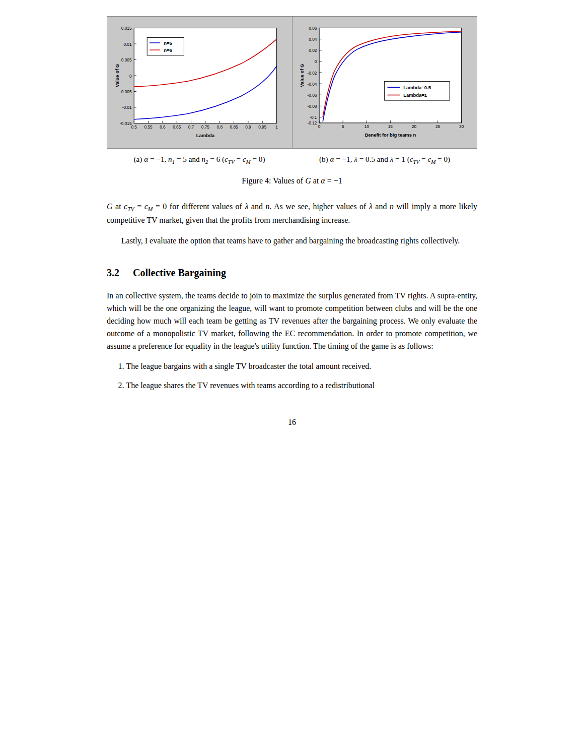0.015 0.01 0.005 0 -0.005 -0.01 -0.015 0.5 0.55 0.6 0.65 0.7 0.75 0.8 0.85 0.9 0.95 1 Lambda Value of G n=5 n=6
0.06 0.04 0.02 0 -0.02 -0.04 -0.06 -0.08 -0.1 -0.12 0 5 10 15 20 25 30 Benefit for big teams n Value of G Lambda=0.5 Lambda=1
(a) α = −1, n1 = 5 and n2 = 6 (cTV = cM = 0)
(b) α = −1, λ = 0.5 and λ = 1 (cTV = cM = 0)
Figure 4: Values of G at α = −1
G at cTV = cM = 0 for different values of λ and n. As we see, higher values of λ and n will imply a more likely competitive TV market, given that the profits from merchandising increase.
Lastly, I evaluate the option that teams have to gather and bargaining the broadcasting rights collectively.
3.2 Collective Bargaining
In an collective system, the teams decide to join to maximize the surplus generated from TV rights. A supra-entity, which will be the one organizing the league, will want to promote competition between clubs and will be the one deciding how much will each team be getting as TV revenues after the bargaining process. We only evaluate the outcome of a monopolistic TV market, following the EC recommendation. In order to promote competition, we assume a preference for equality in the league's utility function. The timing of the game is as follows:
The league bargains with a single TV broadcaster the total amount received.
The league shares the TV revenues with teams according to a redistributional
16